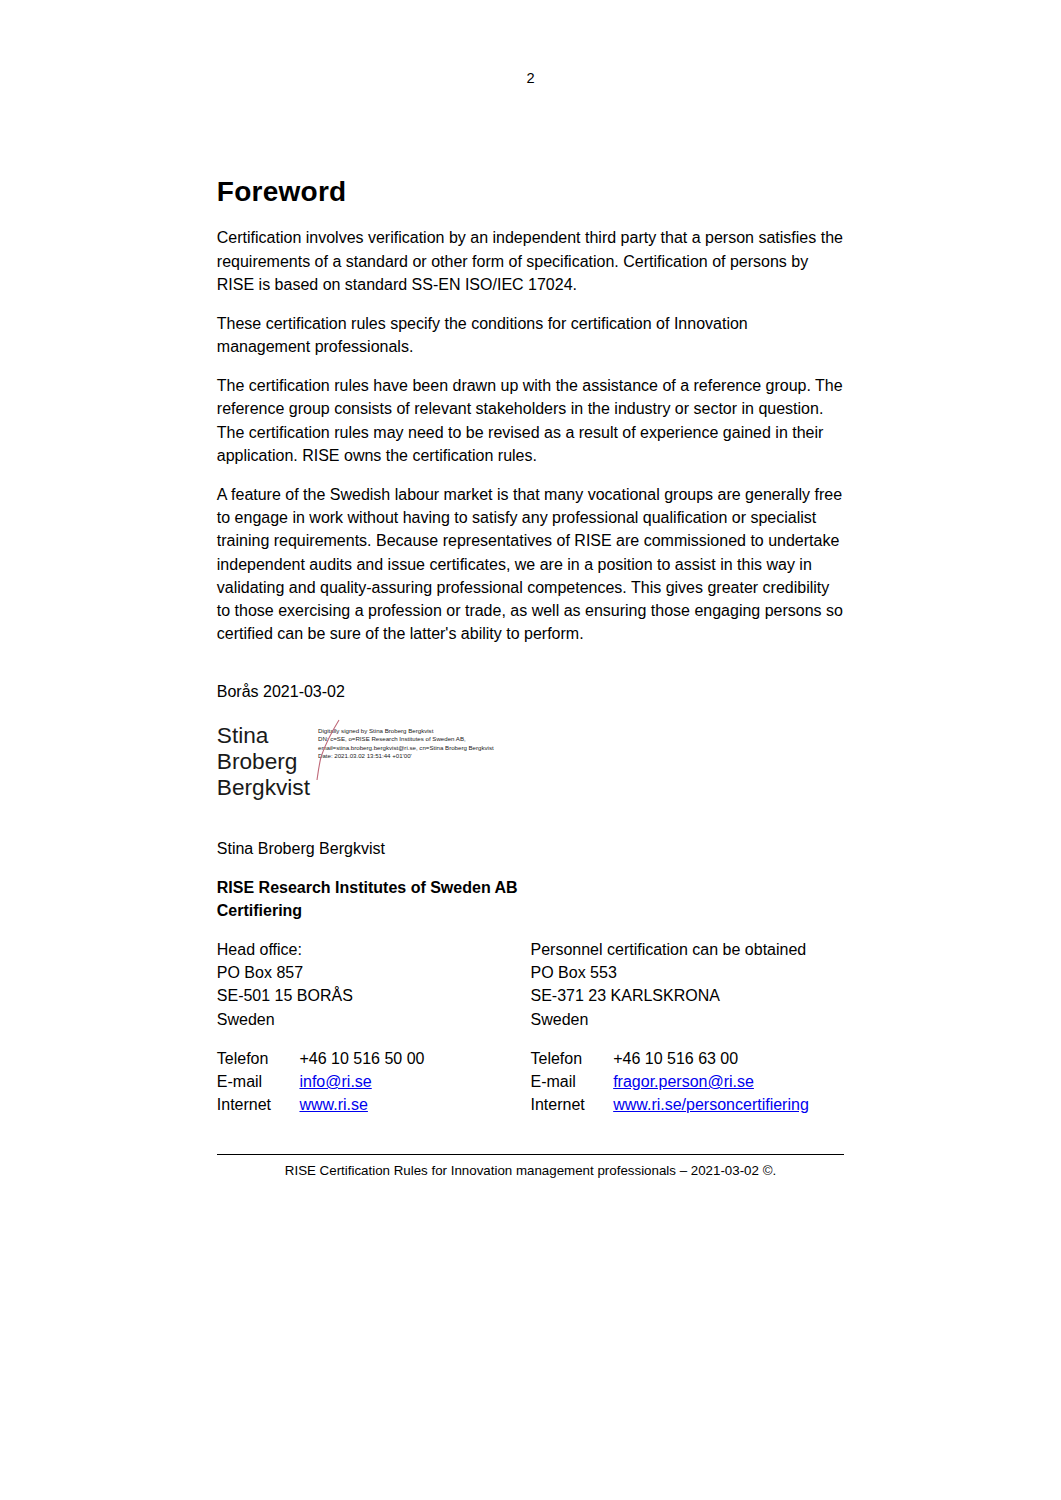2
Foreword
Certification involves verification by an independent third party that a person satisfies the requirements of a standard or other form of specification. Certification of persons by RISE is based on standard SS-EN ISO/IEC 17024.
These certification rules specify the conditions for certification of Innovation management professionals.
The certification rules have been drawn up with the assistance of a reference group. The reference group consists of relevant stakeholders in the industry or sector in question. The certification rules may need to be revised as a result of experience gained in their application. RISE owns the certification rules.
A feature of the Swedish labour market is that many vocational groups are generally free to engage in work without having to satisfy any professional qualification or specialist training requirements. Because representatives of RISE are commissioned to undertake independent audits and issue certificates, we are in a position to assist in this way in validating and quality-assuring professional competences. This gives greater credibility to those exercising a profession or trade, as well as ensuring those engaging persons so certified can be sure of the latter's ability to perform.
Borås 2021-03-02
Stina
Broberg
Bergkvist Digitally signed by Stina Broberg Bergkvist
DN: c=SE, o=RISE Research Institutes of Sweden AB, email=stina.broberg.bergkvist@ri.se, cn=Stina Broberg Bergkvist
Date: 2021.03.02 13:51:44 +01'00'
Stina Broberg Bergkvist
RISE Research Institutes of Sweden AB
Certifiering
Head office:
PO Box 857
SE-501 15 BORÅS
Sweden
Telefon+46 10 516 50 00
E-mail info@ri.se
Internet www.ri.se
Personnel certification can be obtained
PO Box 553
SE-371 23 KARLSKRONA
Sweden
Telefon+46 10 516 63 00
E-mail fragor.person@ri.se
Internet www.ri.se/personcertifiering
RISE Certification Rules for Innovation management professionals – 2021-03-02 ©.